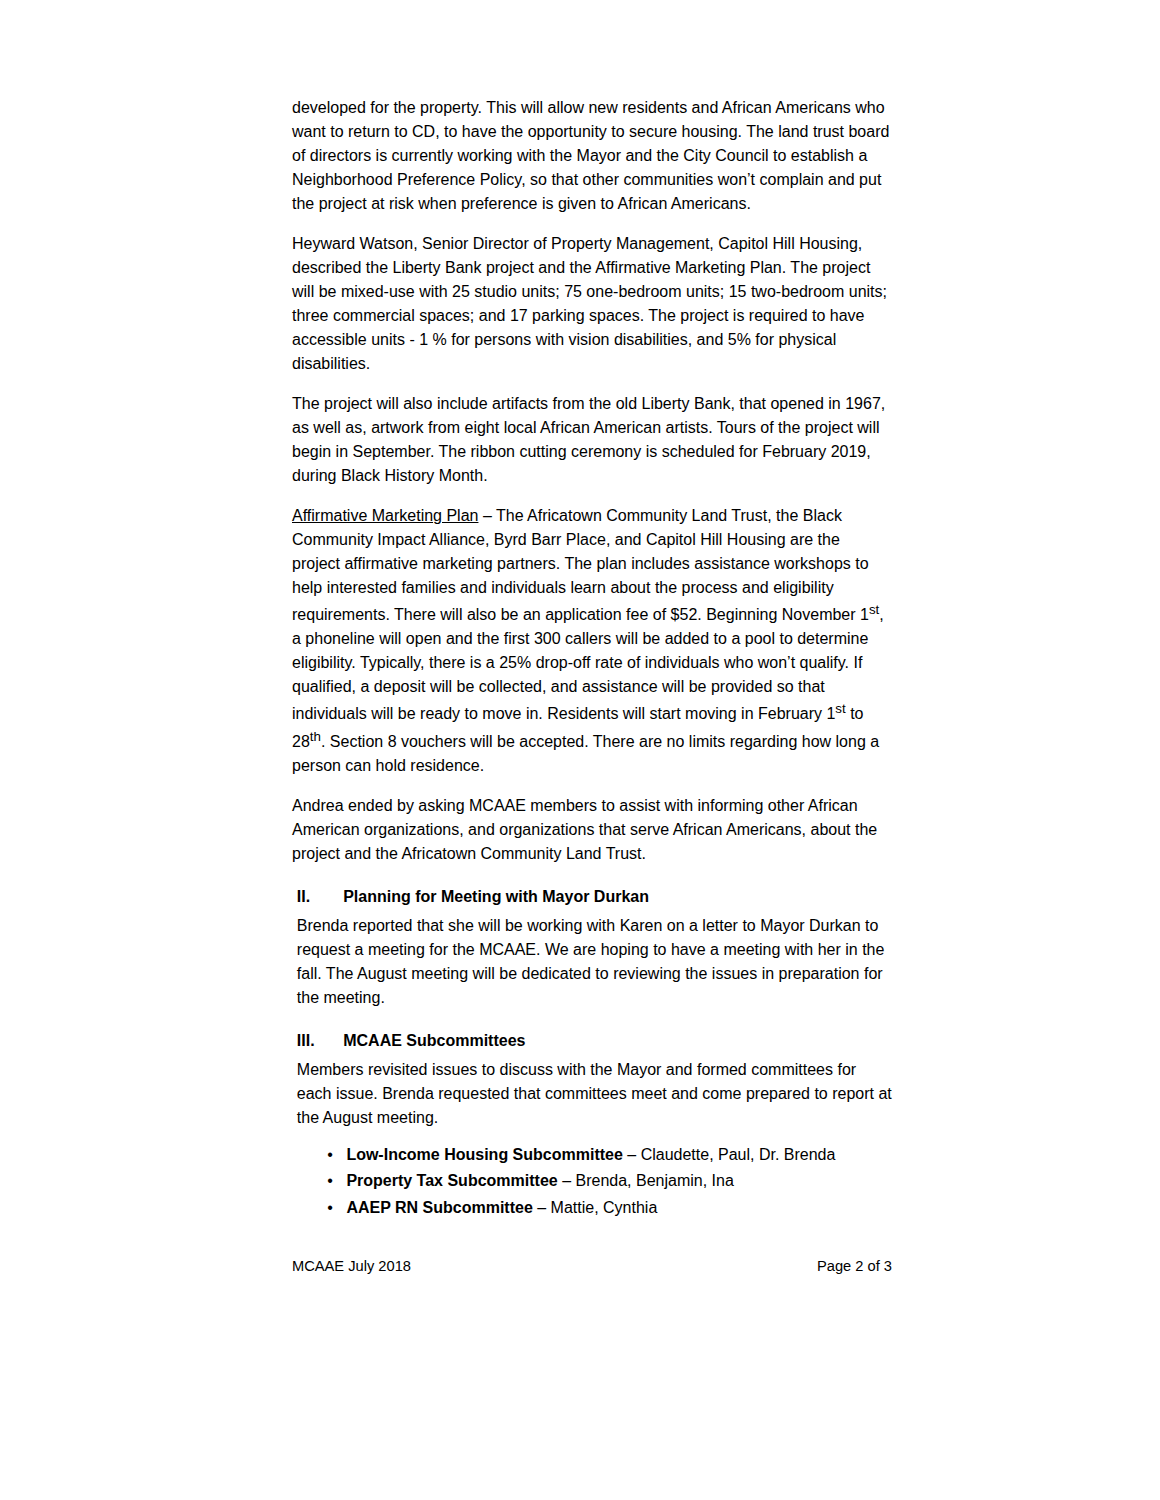developed for the property. This will allow new residents and African Americans who want to return to CD, to have the opportunity to secure housing. The land trust board of directors is currently working with the Mayor and the City Council to establish a Neighborhood Preference Policy, so that other communities won’t complain and put the project at risk when preference is given to African Americans.
Heyward Watson, Senior Director of Property Management, Capitol Hill Housing, described the Liberty Bank project and the Affirmative Marketing Plan. The project will be mixed-use with 25 studio units; 75 one-bedroom units; 15 two-bedroom units; three commercial spaces; and 17 parking spaces. The project is required to have accessible units - 1 % for persons with vision disabilities, and 5% for physical disabilities.
The project will also include artifacts from the old Liberty Bank, that opened in 1967, as well as, artwork from eight local African American artists. Tours of the project will begin in September. The ribbon cutting ceremony is scheduled for February 2019, during Black History Month.
Affirmative Marketing Plan – The Africatown Community Land Trust, the Black Community Impact Alliance, Byrd Barr Place, and Capitol Hill Housing are the project affirmative marketing partners. The plan includes assistance workshops to help interested families and individuals learn about the process and eligibility requirements. There will also be an application fee of $52. Beginning November 1st, a phoneline will open and the first 300 callers will be added to a pool to determine eligibility. Typically, there is a 25% drop-off rate of individuals who won’t qualify. If qualified, a deposit will be collected, and assistance will be provided so that individuals will be ready to move in. Residents will start moving in February 1st to 28th. Section 8 vouchers will be accepted. There are no limits regarding how long a person can hold residence.
Andrea ended by asking MCAAE members to assist with informing other African American organizations, and organizations that serve African Americans, about the project and the Africatown Community Land Trust.
II. Planning for Meeting with Mayor Durkan
Brenda reported that she will be working with Karen on a letter to Mayor Durkan to request a meeting for the MCAAE. We are hoping to have a meeting with her in the fall. The August meeting will be dedicated to reviewing the issues in preparation for the meeting.
III. MCAAE Subcommittees
Members revisited issues to discuss with the Mayor and formed committees for each issue. Brenda requested that committees meet and come prepared to report at the August meeting.
Low-Income Housing Subcommittee – Claudette, Paul, Dr. Brenda
Property Tax Subcommittee – Brenda, Benjamin, Ina
AAEP RN Subcommittee – Mattie, Cynthia
MCAAE July 2018 Page 2 of 3